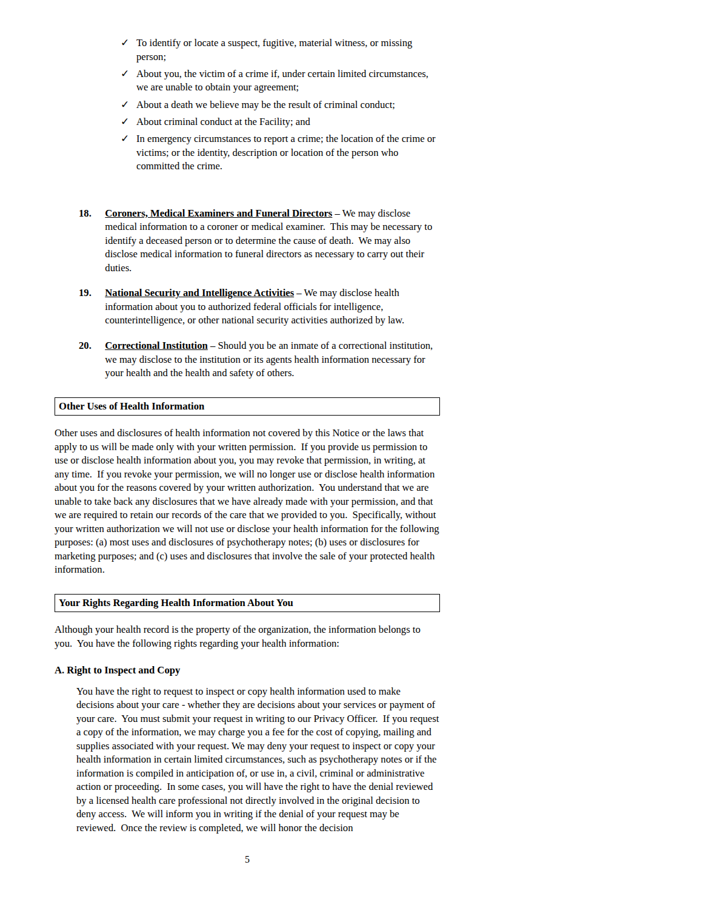To identify or locate a suspect, fugitive, material witness, or missing person;
About you, the victim of a crime if, under certain limited circumstances, we are unable to obtain your agreement;
About a death we believe may be the result of criminal conduct;
About criminal conduct at the Facility; and
In emergency circumstances to report a crime; the location of the crime or victims; or the identity, description or location of the person who committed the crime.
Coroners, Medical Examiners and Funeral Directors – We may disclose medical information to a coroner or medical examiner. This may be necessary to identify a deceased person or to determine the cause of death. We may also disclose medical information to funeral directors as necessary to carry out their duties.
National Security and Intelligence Activities – We may disclose health information about you to authorized federal officials for intelligence, counterintelligence, or other national security activities authorized by law.
Correctional Institution – Should you be an inmate of a correctional institution, we may disclose to the institution or its agents health information necessary for your health and the health and safety of others.
Other Uses of Health Information
Other uses and disclosures of health information not covered by this Notice or the laws that apply to us will be made only with your written permission. If you provide us permission to use or disclose health information about you, you may revoke that permission, in writing, at any time. If you revoke your permission, we will no longer use or disclose health information about you for the reasons covered by your written authorization. You understand that we are unable to take back any disclosures that we have already made with your permission, and that we are required to retain our records of the care that we provided to you. Specifically, without your written authorization we will not use or disclose your health information for the following purposes: (a) most uses and disclosures of psychotherapy notes; (b) uses or disclosures for marketing purposes; and (c) uses and disclosures that involve the sale of your protected health information.
Your Rights Regarding Health Information About You
Although your health record is the property of the organization, the information belongs to you. You have the following rights regarding your health information:
A. Right to Inspect and Copy
You have the right to request to inspect or copy health information used to make decisions about your care - whether they are decisions about your services or payment of your care. You must submit your request in writing to our Privacy Officer. If you request a copy of the information, we may charge you a fee for the cost of copying, mailing and supplies associated with your request. We may deny your request to inspect or copy your health information in certain limited circumstances, such as psychotherapy notes or if the information is compiled in anticipation of, or use in, a civil, criminal or administrative action or proceeding. In some cases, you will have the right to have the denial reviewed by a licensed health care professional not directly involved in the original decision to deny access. We will inform you in writing if the denial of your request may be reviewed. Once the review is completed, we will honor the decision
5